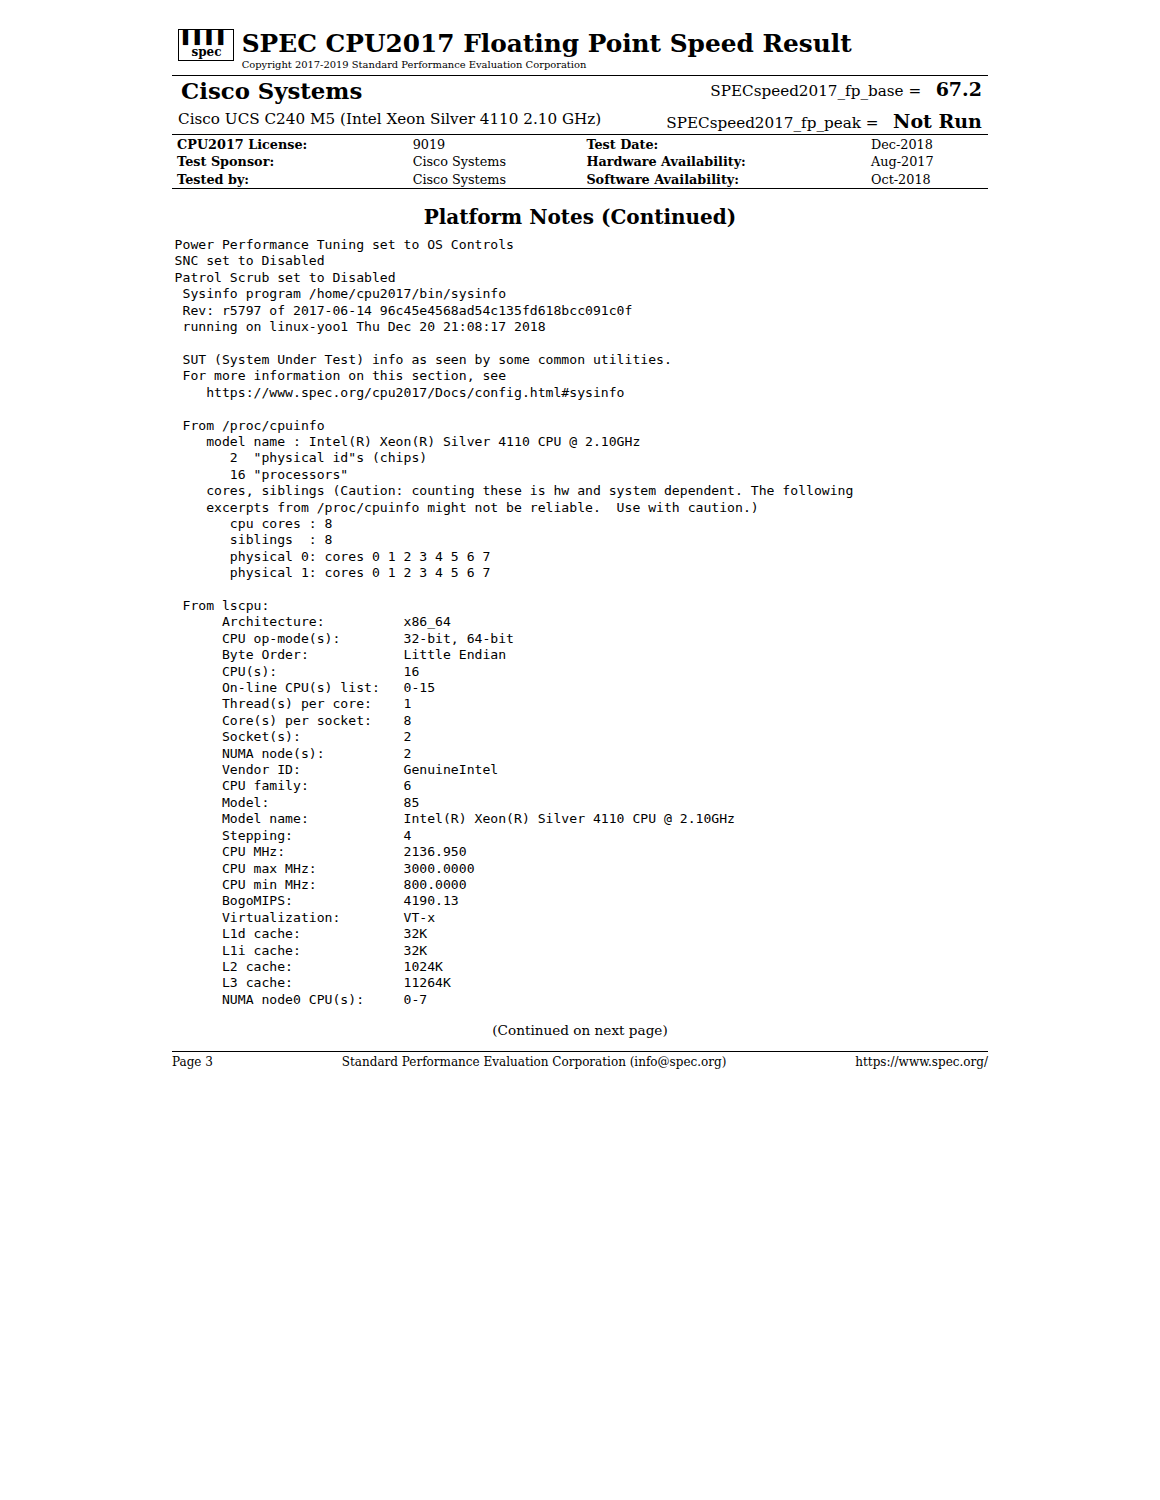▌▌▌▌
spec
SPEC CPU2017 Floating Point Speed Result
Copyright 2017-2019 Standard Performance Evaluation Corporation
| Cisco Systems | SPECspeed2017_fp_base = 67.2 |
| Cisco UCS C240 M5 (Intel Xeon Silver 4110 2.10 GHz) | SPECspeed2017_fp_peak = Not Run |
| CPU2017 License: | 9019 | Test Date: | Dec-2018 |
| Test Sponsor: | Cisco Systems | Hardware Availability: | Aug-2017 |
| Tested by: | Cisco Systems | Software Availability: | Oct-2018 |
Platform Notes (Continued)
Power Performance Tuning set to OS Controls
SNC set to Disabled
Patrol Scrub set to Disabled
 Sysinfo program /home/cpu2017/bin/sysinfo
 Rev: r5797 of 2017-06-14 96c45e4568ad54c135fd618bcc091c0f
 running on linux-yoo1 Thu Dec 20 21:08:17 2018

 SUT (System Under Test) info as seen by some common utilities.
 For more information on this section, see
    https://www.spec.org/cpu2017/Docs/config.html#sysinfo

 From /proc/cpuinfo
    model name : Intel(R) Xeon(R) Silver 4110 CPU @ 2.10GHz
       2  "physical id"s (chips)
       16 "processors"
    cores, siblings (Caution: counting these is hw and system dependent. The following
    excerpts from /proc/cpuinfo might not be reliable.  Use with caution.)
       cpu cores : 8
       siblings  : 8
       physical 0: cores 0 1 2 3 4 5 6 7
       physical 1: cores 0 1 2 3 4 5 6 7

 From lscpu:
      Architecture:          x86_64
      CPU op-mode(s):        32-bit, 64-bit
      Byte Order:            Little Endian
      CPU(s):                16
      On-line CPU(s) list:   0-15
      Thread(s) per core:    1
      Core(s) per socket:    8
      Socket(s):             2
      NUMA node(s):          2
      Vendor ID:             GenuineIntel
      CPU family:            6
      Model:                 85
      Model name:            Intel(R) Xeon(R) Silver 4110 CPU @ 2.10GHz
      Stepping:              4
      CPU MHz:               2136.950
      CPU max MHz:           3000.0000
      CPU min MHz:           800.0000
      BogoMIPS:              4190.13
      Virtualization:        VT-x
      L1d cache:             32K
      L1i cache:             32K
      L2 cache:              1024K
      L3 cache:              11264K
      NUMA node0 CPU(s):     0-7
(Continued on next page)
Page 3 Standard Performance Evaluation Corporation (info@spec.org) https://www.spec.org/